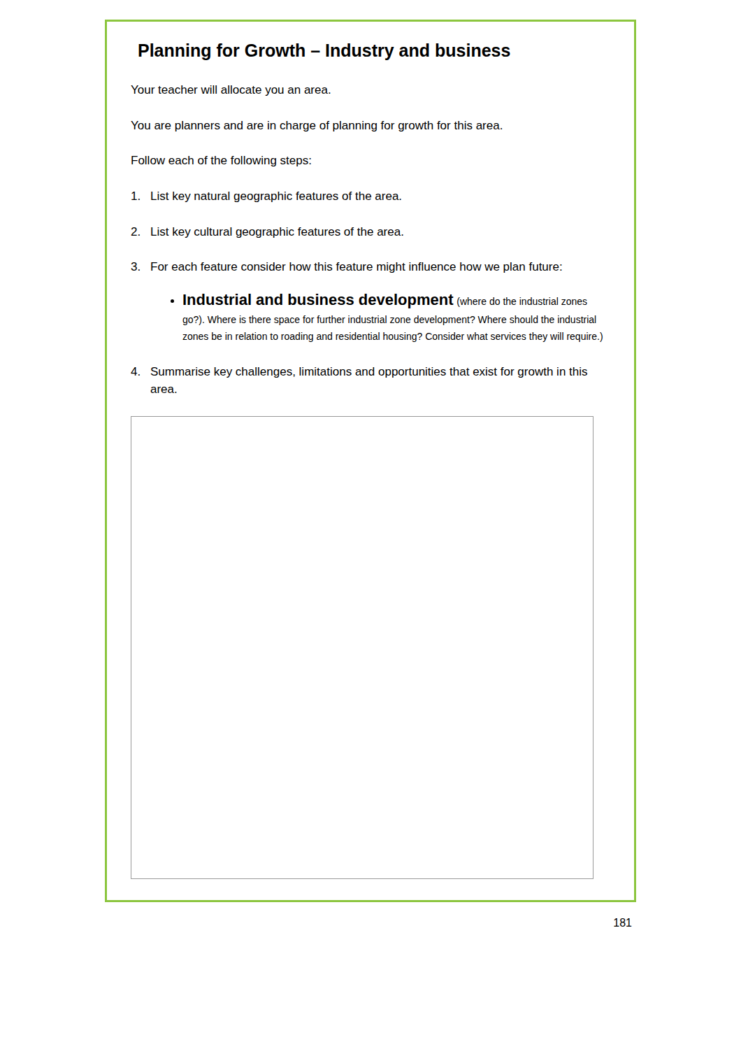Planning for Growth – Industry and business
Your teacher will allocate you an area.
You are planners and are in charge of planning for growth for this area.
Follow each of the following steps:
1. List key natural geographic features of the area.
2. List key cultural geographic features of the area.
3. For each feature consider how this feature might influence how we plan future:
Industrial and business development (where do the industrial zones go?). Where is there space for further industrial zone development? Where should the industrial zones be in relation to roading and residential housing? Consider what services they will require.)
4. Summarise key challenges, limitations and opportunities that exist for growth in this area.
181